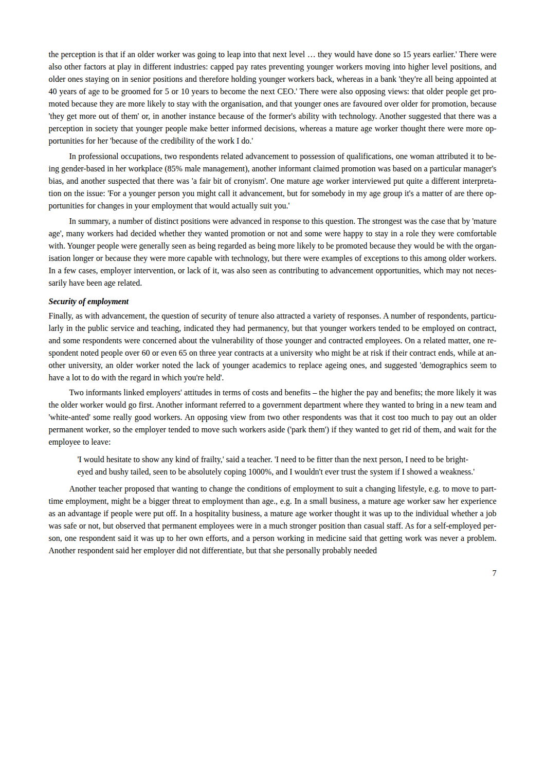the perception is that if an older worker was going to leap into that next level … they would have done so 15 years earlier.' There were also other factors at play in different industries: capped pay rates preventing younger workers moving into higher level positions, and older ones staying on in senior positions and therefore holding younger workers back, whereas in a bank 'they're all being appointed at 40 years of age to be groomed for 5 or 10 years to become the next CEO.' There were also opposing views: that older people get promoted because they are more likely to stay with the organisation, and that younger ones are favoured over older for promotion, because 'they get more out of them' or, in another instance because of the former's ability with technology. Another suggested that there was a perception in society that younger people make better informed decisions, whereas a mature age worker thought there were more opportunities for her 'because of the credibility of the work I do.'
In professional occupations, two respondents related advancement to possession of qualifications, one woman attributed it to being gender-based in her workplace (85% male management), another informant claimed promotion was based on a particular manager's bias, and another suspected that there was 'a fair bit of cronyism'. One mature age worker interviewed put quite a different interpretation on the issue: 'For a younger person you might call it advancement, but for somebody in my age group it's a matter of are there opportunities for changes in your employment that would actually suit you.'
In summary, a number of distinct positions were advanced in response to this question. The strongest was the case that by 'mature age', many workers had decided whether they wanted promotion or not and some were happy to stay in a role they were comfortable with. Younger people were generally seen as being regarded as being more likely to be promoted because they would be with the organisation longer or because they were more capable with technology, but there were examples of exceptions to this among older workers. In a few cases, employer intervention, or lack of it, was also seen as contributing to advancement opportunities, which may not necessarily have been age related.
Security of employment
Finally, as with advancement, the question of security of tenure also attracted a variety of responses. A number of respondents, particularly in the public service and teaching, indicated they had permanency, but that younger workers tended to be employed on contract, and some respondents were concerned about the vulnerability of those younger and contracted employees. On a related matter, one respondent noted people over 60 or even 65 on three year contracts at a university who might be at risk if their contract ends, while at another university, an older worker noted the lack of younger academics to replace ageing ones, and suggested 'demographics seem to have a lot to do with the regard in which you're held'.
Two informants linked employers' attitudes in terms of costs and benefits – the higher the pay and benefits; the more likely it was the older worker would go first. Another informant referred to a government department where they wanted to bring in a new team and 'white-anted' some really good workers. An opposing view from two other respondents was that it cost too much to pay out an older permanent worker, so the employer tended to move such workers aside ('park them') if they wanted to get rid of them, and wait for the employee to leave:
'I would hesitate to show any kind of frailty,' said a teacher. 'I need to be fitter than the next person, I need to be bright-eyed and bushy tailed, seen to be absolutely coping 1000%, and I wouldn't ever trust the system if I showed a weakness.'
Another teacher proposed that wanting to change the conditions of employment to suit a changing lifestyle, e.g. to move to part-time employment, might be a bigger threat to employment than age., e.g. In a small business, a mature age worker saw her experience as an advantage if people were put off. In a hospitality business, a mature age worker thought it was up to the individual whether a job was safe or not, but observed that permanent employees were in a much stronger position than casual staff. As for a self-employed person, one respondent said it was up to her own efforts, and a person working in medicine said that getting work was never a problem. Another respondent said her employer did not differentiate, but that she personally probably needed
7